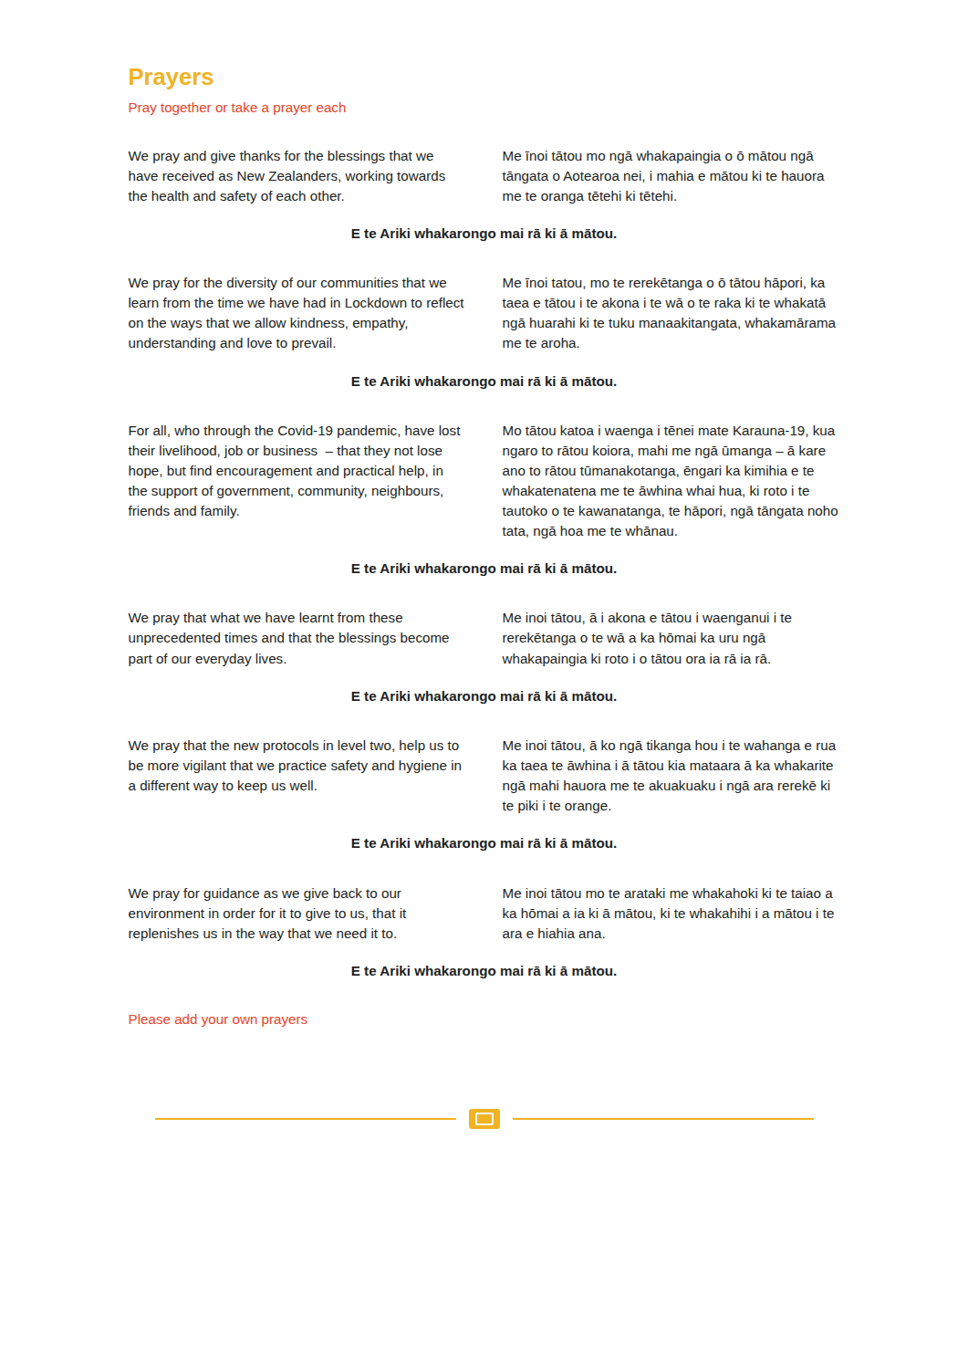Prayers
Pray together or take a prayer each
We pray and give thanks for the blessings that we have received as New Zealanders, working towards the health and safety of each other.
Me īnoi tātou mo ngā whakapaingia o ō mātou ngā tāngata o Aotearoa nei, i mahia e mātou ki te hauora me te oranga tētehi ki tētehi.
E te Ariki whakarongo mai rā ki ā mātou.
We pray for the diversity of our communities that we learn from the time we have had in Lockdown to reflect on the ways that we allow kindness, empathy, understanding and love to prevail.
Me īnoi tatou, mo te rerekētanga o ō tātou hāpori, ka taea e tātou i te akona i te wā o te raka ki te whakatā ngā huarahi ki te tuku manaakitangata, whakamārama me te aroha.
E te Ariki whakarongo mai rā ki ā mātou.
For all, who through the Covid-19 pandemic, have lost their livelihood, job or business – that they not lose hope, but find encouragement and practical help, in the support of government, community, neighbours, friends and family.
Mo tātou katoa i waenga i tēnei mate Karauna-19, kua ngaro to rātou koiora, mahi me ngā ūmanga – ā kare ano to rātou tūmanakotanga, ēngari ka kimihia e te whakatenatena me te āwhina whai hua, ki roto i te tautoko o te kawanatanga, te hāpori, ngā tāngata noho tata, ngā hoa me te whānau.
E te Ariki whakarongo mai rā ki ā mātou.
We pray that what we have learnt from these unprecedented times and that the blessings become part of our everyday lives.
Me inoi tātou, ā i akona e tātou i waenganui i te rerekētanga o te wā a ka hōmai ka uru ngā whakapaingia ki roto i o tātou ora ia rā ia rā.
E te Ariki whakarongo mai rā ki ā mātou.
We pray that the new protocols in level two, help us to be more vigilant that we practice safety and hygiene in a different way to keep us well.
Me inoi tātou, ā ko ngā tikanga hou i te wahanga e rua ka taea te āwhina i ā tātou kia mataara ā ka whakarite ngā mahi hauora me te akuakuaku i ngā ara rerekē ki te piki i te orange.
E te Ariki whakarongo mai rā ki ā mātou.
We pray for guidance as we give back to our environment in order for it to give to us, that it replenishes us in the way that we need it to.
Me inoi tātou mo te arataki me whakahoki ki te taiao a ka hōmai a ia ki ā mātou, ki te whakahihi i a mātou i te ara e hiahia ana.
E te Ariki whakarongo mai rā ki ā mātou.
Please add your own prayers